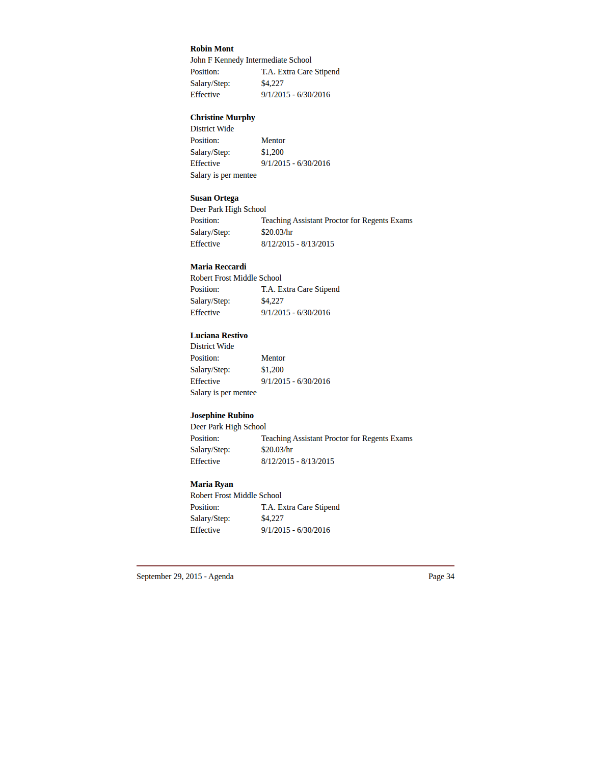Robin Mont
John F Kennedy Intermediate School
Position: T.A. Extra Care Stipend
Salary/Step:$4,227
Effective9/1/2015 - 6/30/2016
Christine Murphy
District Wide
Position: Mentor
Salary/Step:$1,200
Effective9/1/2015 - 6/30/2016
Salary is per mentee
Susan Ortega
Deer Park High School
Position: Teaching Assistant Proctor for Regents Exams
Salary/Step:$20.03/hr
Effective8/12/2015 - 8/13/2015
Maria Reccardi
Robert Frost Middle School
Position: T.A. Extra Care Stipend
Salary/Step:$4,227
Effective9/1/2015 - 6/30/2016
Luciana Restivo
District Wide
Position: Mentor
Salary/Step:$1,200
Effective9/1/2015 - 6/30/2016
Salary is per mentee
Josephine Rubino
Deer Park High School
Position: Teaching Assistant Proctor for Regents Exams
Salary/Step:$20.03/hr
Effective8/12/2015 - 8/13/2015
Maria Ryan
Robert Frost Middle School
Position: T.A. Extra Care Stipend
Salary/Step:$4,227
Effective9/1/2015 - 6/30/2016
September 29, 2015 - Agenda Page 34